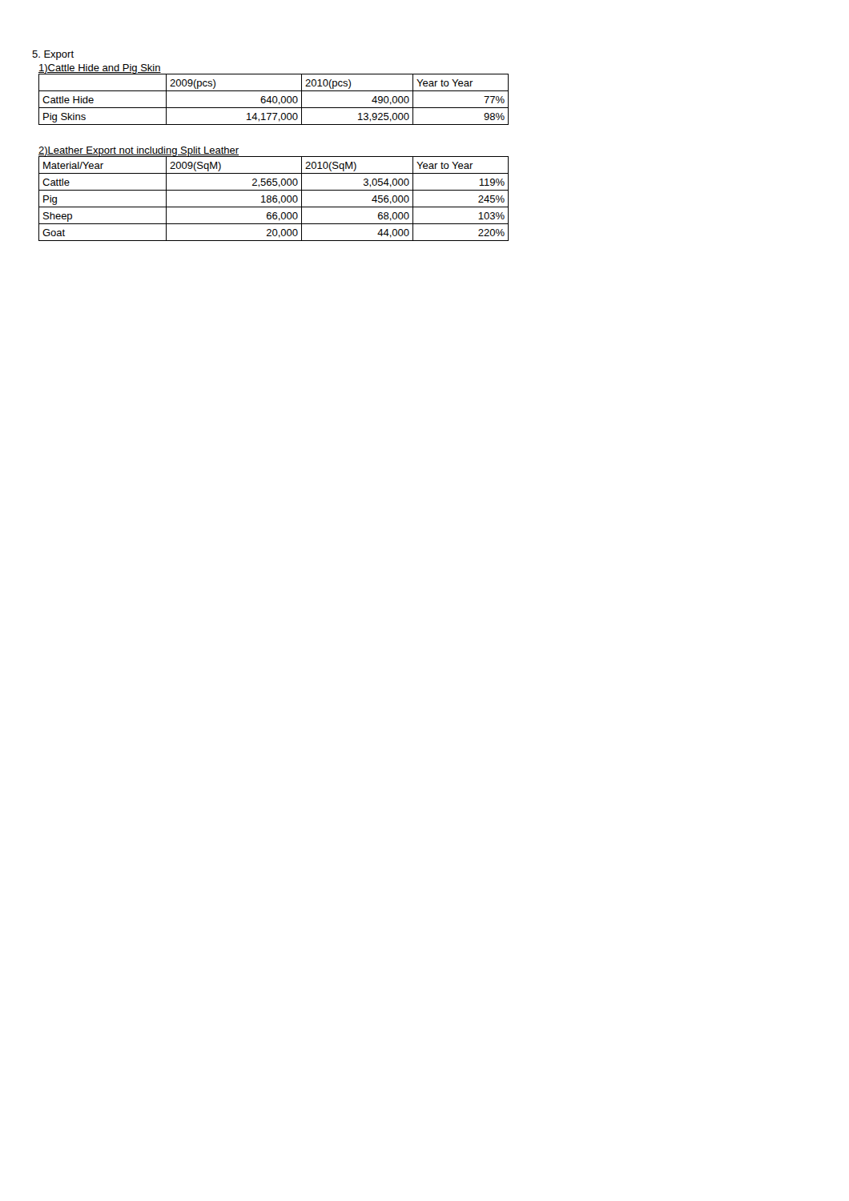5. Export
1)Cattle Hide and Pig Skin
| | 2009(pcs) | 2010(pcs) | Year to Year |
| --- | --- | --- | --- |
| Cattle Hide | 640,000 | 490,000 | 77% |
| Pig Skins | 14,177,000 | 13,925,000 | 98% |
2)Leather Export not including Split Leather
| Material/Year | 2009(SqM) | 2010(SqM) | Year to Year |
| --- | --- | --- | --- |
| Cattle | 2,565,000 | 3,054,000 | 119% |
| Pig | 186,000 | 456,000 | 245% |
| Sheep | 66,000 | 68,000 | 103% |
| Goat | 20,000 | 44,000 | 220% |